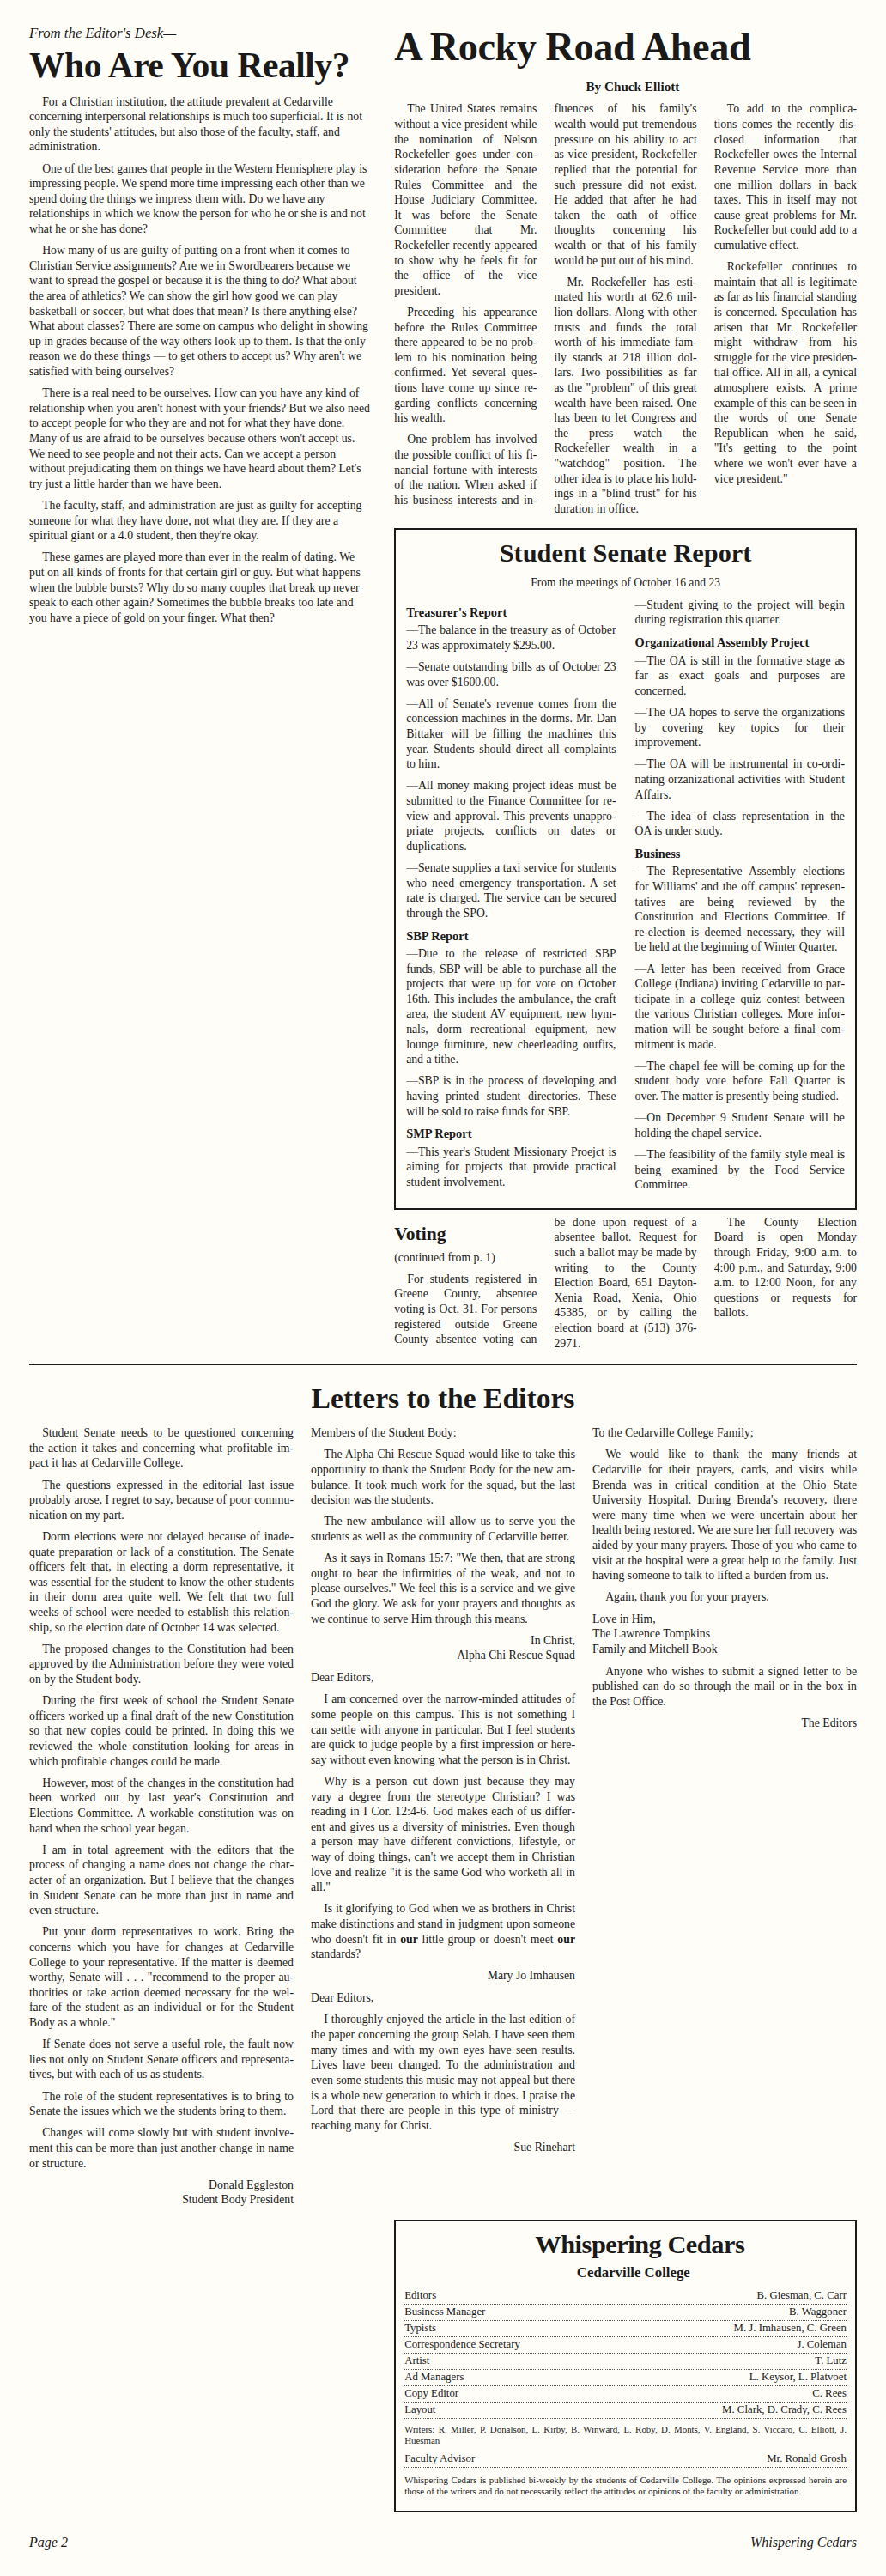From the Editor's Desk—
Who Are You Really?
For a Christian institution, the attitude prevalent at Cedarville concerning interpersonal relationships is much too superficial. It is not only the students' attitudes, but also those of the faculty, staff, and administration.
One of the best games that people in the Western Hemisphere play is impressing people. We spend more time impressing each other than we spend doing the things we impress them with. Do we have any relationships in which we know the person for who he or she is and not what he or she has done?
How many of us are guilty of putting on a front when it comes to Christian Service assignments? Are we in Swordbearers because we want to spread the gospel or because it is the thing to do? What about the area of athletics? We can show the girl how good we can play basketball or soccer, but what does that mean? Is there anything else? What about classes? There are some on campus who delight in showing up in grades because of the way others look up to them. Is that the only reason we do these things — to get others to accept us? Why aren't we satisfied with being ourselves?
There is a real need to be ourselves. How can you have any kind of relationship when you aren't honest with your friends? But we also need to accept people for who they are and not for what they have done. Many of us are afraid to be ourselves because others won't accept us. We need to see people and not their acts. Can we accept a person without prejudicating them on things we have heard about them? Let's try just a little harder than we have been.
The faculty, staff, and administration are just as guilty for accepting someone for what they have done, not what they are. If they are a spiritual giant or a 4.0 student, then they're okay.
These games are played more than ever in the realm of dating. We put on all kinds of fronts for that certain girl or guy. But what happens when the bubble bursts? Why do so many couples that break up never speak to each other again? Sometimes the bubble breaks too late and you have a piece of gold on your finger. What then?
A Rocky Road Ahead
By Chuck Elliott
The United States remains without a vice president while the nomination of Nelson Rockefeller goes under consideration before the Senate Rules Committee and the House Judiciary Committee. It was before the Senate Committee that Mr. Rockefeller recently appeared to show why he feels fit for the office of the vice president.
Preceding his appearance before the Rules Committee there appeared to be no problem to his nomination being confirmed. Yet several questions have come up since regarding conflicts concerning his wealth.
One problem has involved the possible conflict of his financial fortune with interests of the nation. When asked if his business interests and influences of his family's wealth would put tremendous pressure on his ability to act as vice president, Rockefeller replied that the potential for such pressure did not exist. He added that after he had taken the oath of office thoughts concerning his wealth or that of his family would be put out of his mind.
Mr. Rockefeller has estimated his worth at 62.6 million dollars. Along with other trusts and funds the total worth of his immediate family stands at 218 illion dollars. Two possibilities as far as the "problem" of this great wealth have been raised. One has been to let Congress and the press watch the Rockefeller wealth in a "watchdog" position. The other idea is to place his holdings in a "blind trust" for his duration in office.
To add to the complications comes the recently disclosed information that Rockefeller owes the Internal Revenue Service more than one million dollars in back taxes. This in itself may not cause great problems for Mr. Rockefeller but could add to a cumulative effect.
Rockefeller continues to maintain that all is legitimate as far as his financial standing is concerned. Speculation has arisen that Mr. Rockefeller might withdraw from his struggle for the vice presidential office. All in all, a cynical atmosphere exists. A prime example of this can be seen in the words of one Senate Republican when he said, "It's getting to the point where we won't ever have a vice president."
Student Senate Report
From the meetings of October 16 and 23
Treasurer's Report
—The balance in the treasury as of October 23 was approximately $295.00.
—Senate outstanding bills as of October 23 was over $1600.00.
—All of Senate's revenue comes from the concession machines in the dorms. Mr. Dan Bittaker will be filling the machines this year. Students should direct all complaints to him.
—All money making project ideas must be submitted to the Finance Committee for review and approval. This prevents unappropriate projects, conflicts on dates or duplications.
—Senate supplies a taxi service for students who need emergency transportation. A set rate is charged. The service can be secured through the SPO.
SBP Report
—Due to the release of restricted SBP funds, SBP will be able to purchase all the projects that were up for vote on October 16th. This includes the ambulance, the craft area, the student AV equipment, new hymnals, dorm recreational equipment, new lounge furniture, new cheerleading outfits, and a tithe.
—SBP is in the process of developing and having printed student directories. These will be sold to raise funds for SBP.
SMP Report
—This year's Student Missionary Proejct is aiming for projects that provide practical student involvement.
—Student giving to the project will begin during registration this quarter.
Organizational Assembly Project
—The OA is still in the formative stage as far as exact goals and purposes are concerned.
—The OA hopes to serve the organizations by covering key topics for their improvement.
—The OA will be instrumental in co-ordinating orzanizational activities with Student Affairs.
—The idea of class representation in the OA is under study.
Business
—The Representative Assembly elections for Williams' and the off campus' representatives are being reviewed by the Constitution and Elections Committee. If re-election is deemed necessary, they will be held at the beginning of Winter Quarter.
—A letter has been received from Grace College (Indiana) inviting Cedarville to participate in a college quiz contest between the various Christian colleges. More information will be sought before a final commitment is made.
—The chapel fee will be coming up for the student body vote before Fall Quarter is over. The matter is presently being studied.
—On December 9 Student Senate will be holding the chapel service.
—The feasibility of the family style meal is being examined by the Food Service Committee.
Voting
(continued from p. 1)
For students registered in Greene County, absentee voting is Oct. 31. For persons registered outside Greene County absentee voting can be done upon request of a absentee ballot. Request for such a ballot may be made by writing to the County Election Board, 651 Dayton-Xenia Road, Xenia, Ohio 45385, or by calling the election board at (513) 376-2971.
The County Election Board is open Monday through Friday, 9:00 a.m. to 4:00 p.m., and Saturday, 9:00 a.m. to 12:00 Noon, for any questions or requests for ballots.
Letters to the Editors
Student Senate needs to be questioned concerning the action it takes and concerning what profitable impact it has at Cedarville College.
The questions expressed in the editorial last issue probably arose, I regret to say, because of poor communication on my part.
Dorm elections were not delayed because of inadequate preparation or lack of a constitution. The Senate officers felt that, in electing a dorm representative, it was essential for the student to know the other students in their dorm area quite well. We felt that two full weeks of school were needed to establish this relationship, so the election date of October 14 was selected.
The proposed changes to the Constitution had been approved by the Administration before they were voted on by the Student body.
During the first week of school the Student Senate officers worked up a final draft of the new Constitution so that new copies could be printed. In doing this we reviewed the whole constitution looking for areas in which profitable changes could be made.
However, most of the changes in the constitution had been worked out by last year's Constitution and Elections Committee. A workable constitution was on hand when the school year began.
I am in total agreement with the editors that the process of changing a name does not change the character of an organization. But I believe that the changes in Student Senate can be more than just in name and even structure.
Put your dorm representatives to work. Bring the concerns which you have for changes at Cedarville College to your representative. If the matter is deemed worthy, Senate will . . . "recommend to the proper authorities or take action deemed necessary for the welfare of the student as an individual or for the Student Body as a whole."
If Senate does not serve a useful role, the fault now lies not only on Student Senate officers and representatives, but with each of us as students.
The role of the student representatives is to bring to Senate the issues which we the students bring to them.
Changes will come slowly but with student involvement this can be more than just another change in name or structure.
Donald Eggleston
Student Body President
Members of the Student Body:
The Alpha Chi Rescue Squad would like to take this opportunity to thank the Student Body for the new ambulance. It took much work for the squad, but the last decision was the students.
The new ambulance will allow us to serve you the students as well as the community of Cedarville better.
As it says in Romans 15:7: "We then, that are strong ought to bear the infirmities of the weak, and not to please ourselves." We feel this is a service and we give God the glory. We ask for your prayers and thoughts as we continue to serve Him through this means.
In Christ,
Alpha Chi Rescue Squad
Dear Editors,
I am concerned over the narrow-minded attitudes of some people on this campus. This is not something I can settle with anyone in particular. But I feel students are quick to judge people by a first impression or heresay without even knowing what the person is in Christ.
Why is a person cut down just because they may vary a degree from the stereotype Christian? I was reading in I Cor. 12:4-6. God makes each of us different and gives us a diversity of ministries. Even though a person may have different convictions, lifestyle, or way of doing things, can't we accept them in Christian love and realize "it is the same God who worketh all in all."
Is it glorifying to God when we as brothers in Christ make distinctions and stand in judgment upon someone who doesn't fit in our little group or doesn't meet our standards?
Mary Jo Imhausen
Dear Editors,
I thoroughly enjoyed the article in the last edition of the paper concerning the group Selah. I have seen them many times and with my own eyes have seen results. Lives have been changed. To the administration and even some students this music may not appeal but there is a whole new generation to which it does. I praise the Lord that there are people in this type of ministry — reaching many for Christ.
Sue Rinehart
To the Cedarville College Family;
We would like to thank the many friends at Cedarville for their prayers, cards, and visits while Brenda was in critical condition at the Ohio State University Hospital. During Brenda's recovery, there were many time when we were uncertain about her health being restored. We are sure her full recovery was aided by your many prayers. Those of you who came to visit at the hospital were a great help to the family. Just having someone to talk to lifted a burden from us.
Again, thank you for your prayers.
Love in Him,
The Lawrence Tompkins
Family and Mitchell Book
Anyone who wishes to submit a signed letter to be published can do so through the mail or in the box in the Post Office.
The Editors
Whispering Cedars
Cedarville College
Editors B. Giesman, C. Carr
Business Manager B. Waggoner
Typists M. J. Imhausen, C. Green
Correspondence Secretary J. Coleman
Artist T. Lutz
Ad Managers L. Keysor, L. Platvoet
Copy Editor C. Rees
Layout M. Clark, D. Crady, C. Rees
Writers: R. Miller, P. Donalson, L. Kirby, B. Winward, L. Roby, D. Monts, V. England, S. Viccaro, C. Elliott, J. Huesman
Faculty Advisor Mr. Ronald Grosh
Whispering Cedars is published bi-weekly by the students of Cedarville College. The opinions expressed herein are those of the writers and do not necessarily reflect the attitudes or opinions of the faculty or administration.
Page 2 Whispering Cedars